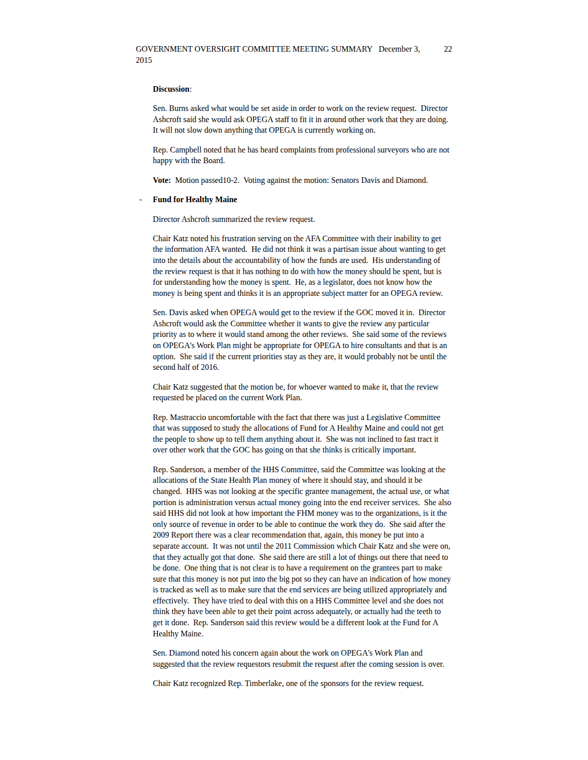GOVERNMENT OVERSIGHT COMMITTEE MEETING SUMMARY December 3, 2015
22
Discussion:
Sen. Burns asked what would be set aside in order to work on the review request. Director Ashcroft said she would ask OPEGA staff to fit it in around other work that they are doing. It will not slow down anything that OPEGA is currently working on.
Rep. Campbell noted that he has heard complaints from professional surveyors who are not happy with the Board.
Vote: Motion passed10-2. Voting against the motion: Senators Davis and Diamond.
Fund for Healthy Maine
Director Ashcroft summarized the review request.
Chair Katz noted his frustration serving on the AFA Committee with their inability to get the information AFA wanted. He did not think it was a partisan issue about wanting to get into the details about the accountability of how the funds are used. His understanding of the review request is that it has nothing to do with how the money should be spent, but is for understanding how the money is spent. He, as a legislator, does not know how the money is being spent and thinks it is an appropriate subject matter for an OPEGA review.
Sen. Davis asked when OPEGA would get to the review if the GOC moved it in. Director Ashcroft would ask the Committee whether it wants to give the review any particular priority as to where it would stand among the other reviews. She said some of the reviews on OPEGA's Work Plan might be appropriate for OPEGA to hire consultants and that is an option. She said if the current priorities stay as they are, it would probably not be until the second half of 2016.
Chair Katz suggested that the motion be, for whoever wanted to make it, that the review requested be placed on the current Work Plan.
Rep. Mastraccio uncomfortable with the fact that there was just a Legislative Committee that was supposed to study the allocations of Fund for A Healthy Maine and could not get the people to show up to tell them anything about it. She was not inclined to fast tract it over other work that the GOC has going on that she thinks is critically important.
Rep. Sanderson, a member of the HHS Committee, said the Committee was looking at the allocations of the State Health Plan money of where it should stay, and should it be changed. HHS was not looking at the specific grantee management, the actual use, or what portion is administration versus actual money going into the end receiver services. She also said HHS did not look at how important the FHM money was to the organizations, is it the only source of revenue in order to be able to continue the work they do. She said after the 2009 Report there was a clear recommendation that, again, this money be put into a separate account. It was not until the 2011 Commission which Chair Katz and she were on, that they actually got that done. She said there are still a lot of things out there that need to be done. One thing that is not clear is to have a requirement on the grantees part to make sure that this money is not put into the big pot so they can have an indication of how money is tracked as well as to make sure that the end services are being utilized appropriately and effectively. They have tried to deal with this on a HHS Committee level and she does not think they have been able to get their point across adequately, or actually had the teeth to get it done. Rep. Sanderson said this review would be a different look at the Fund for A Healthy Maine.
Sen. Diamond noted his concern again about the work on OPEGA's Work Plan and suggested that the review requestors resubmit the request after the coming session is over.
Chair Katz recognized Rep. Timberlake, one of the sponsors for the review request.